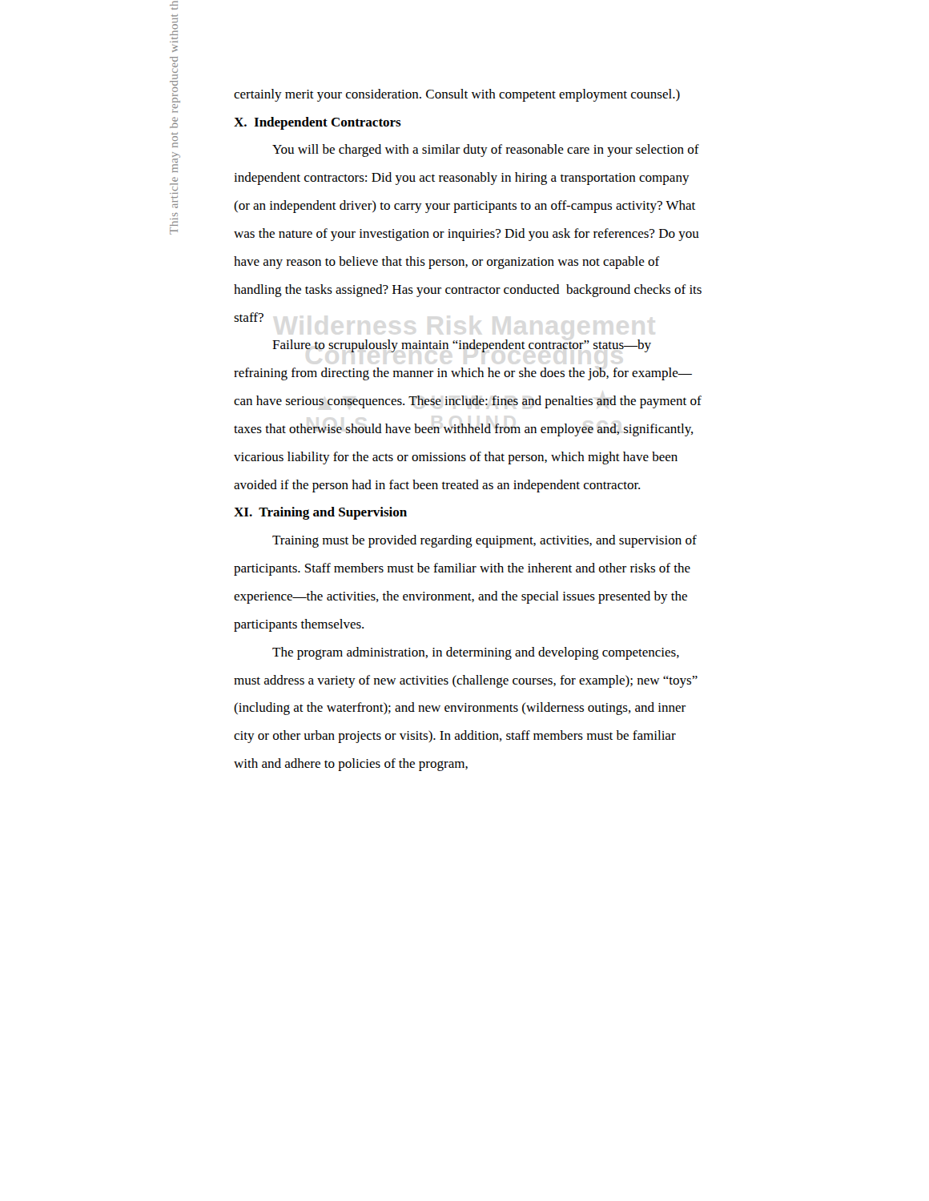This article may not be reproduced without the author's permission.
Wilderness Risk Management
Conference Proceedings
▲▼
NOLS
OUTWARD
BOUND
★
sca
certainly merit your consideration. Consult with competent employment counsel.)
X. Independent Contractors
You will be charged with a similar duty of reasonable care in your selection of independent contractors: Did you act reasonably in hiring a transportation company (or an independent driver) to carry your participants to an off-campus activity? What was the nature of your investigation or inquiries? Did you ask for references? Do you have any reason to believe that this person, or organization was not capable of handling the tasks assigned? Has your contractor conducted background checks of its staff?
Failure to scrupulously maintain “independent contractor” status—by refraining from directing the manner in which he or she does the job, for example—can have serious consequences. These include: fines and penalties and the payment of taxes that otherwise should have been withheld from an employee and, significantly, vicarious liability for the acts or omissions of that person, which might have been avoided if the person had in fact been treated as an independent contractor.
XI. Training and Supervision
Training must be provided regarding equipment, activities, and supervision of participants. Staff members must be familiar with the inherent and other risks of the experience—the activities, the environment, and the special issues presented by the participants themselves.
The program administration, in determining and developing competencies, must address a variety of new activities (challenge courses, for example); new “toys” (including at the waterfront); and new environments (wilderness outings, and inner city or other urban projects or visits). In addition, staff members must be familiar with and adhere to policies of the program,